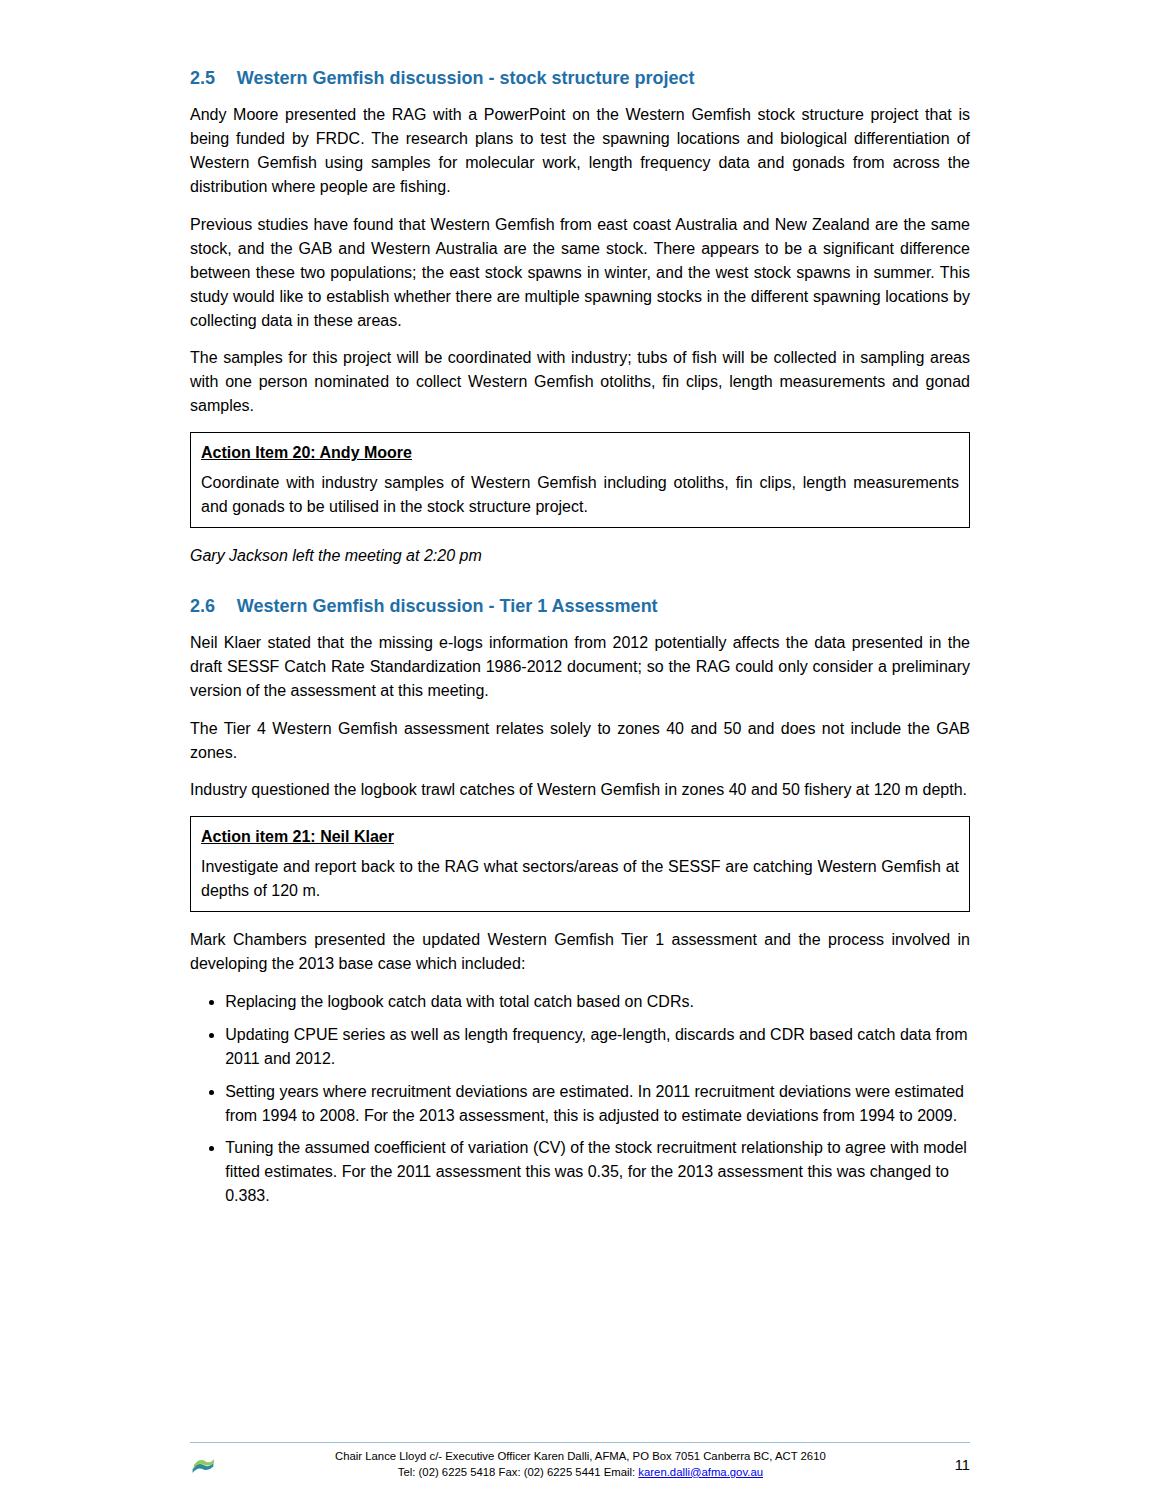2.5 Western Gemfish discussion - stock structure project
Andy Moore presented the RAG with a PowerPoint on the Western Gemfish stock structure project that is being funded by FRDC. The research plans to test the spawning locations and biological differentiation of Western Gemfish using samples for molecular work, length frequency data and gonads from across the distribution where people are fishing.
Previous studies have found that Western Gemfish from east coast Australia and New Zealand are the same stock, and the GAB and Western Australia are the same stock. There appears to be a significant difference between these two populations; the east stock spawns in winter, and the west stock spawns in summer. This study would like to establish whether there are multiple spawning stocks in the different spawning locations by collecting data in these areas.
The samples for this project will be coordinated with industry; tubs of fish will be collected in sampling areas with one person nominated to collect Western Gemfish otoliths, fin clips, length measurements and gonad samples.
Action Item 20: Andy Moore
Coordinate with industry samples of Western Gemfish including otoliths, fin clips, length measurements and gonads to be utilised in the stock structure project.
Gary Jackson left the meeting at 2:20 pm
2.6 Western Gemfish discussion - Tier 1 Assessment
Neil Klaer stated that the missing e-logs information from 2012 potentially affects the data presented in the draft SESSF Catch Rate Standardization 1986-2012 document; so the RAG could only consider a preliminary version of the assessment at this meeting.
The Tier 4 Western Gemfish assessment relates solely to zones 40 and 50 and does not include the GAB zones.
Industry questioned the logbook trawl catches of Western Gemfish in zones 40 and 50 fishery at 120 m depth.
Action item 21: Neil Klaer
Investigate and report back to the RAG what sectors/areas of the SESSF are catching Western Gemfish at depths of 120 m.
Mark Chambers presented the updated Western Gemfish Tier 1 assessment and the process involved in developing the 2013 base case which included:
Replacing the logbook catch data with total catch based on CDRs.
Updating CPUE series as well as length frequency, age-length, discards and CDR based catch data from 2011 and 2012.
Setting years where recruitment deviations are estimated. In 2011 recruitment deviations were estimated from 1994 to 2008. For the 2013 assessment, this is adjusted to estimate deviations from 1994 to 2009.
Tuning the assumed coefficient of variation (CV) of the stock recruitment relationship to agree with model fitted estimates. For the 2011 assessment this was 0.35, for the 2013 assessment this was changed to 0.383.
Chair Lance Lloyd c/- Executive Officer Karen Dalli, AFMA, PO Box 7051 Canberra BC, ACT 2610
Tel: (02) 6225 5418 Fax: (02) 6225 5441 Email: karen.dalli@afma.gov.au
11